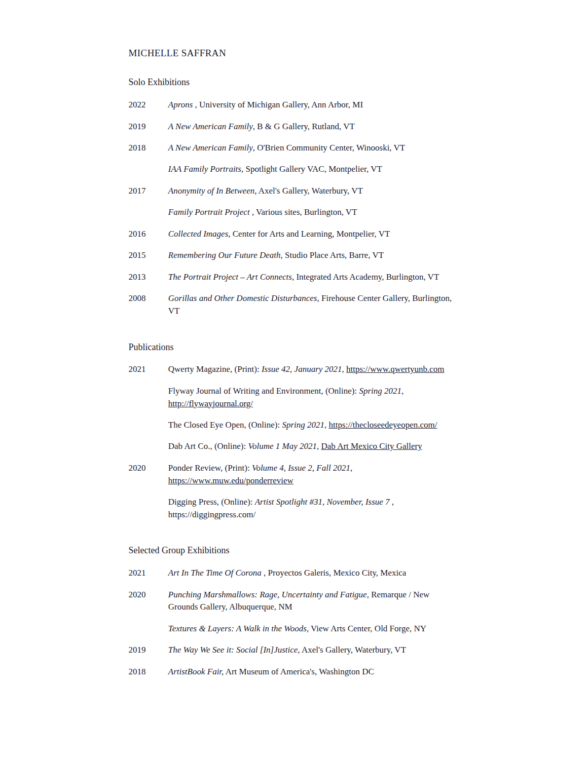MICHELLE SAFFRAN
Solo Exhibitions
| 2022 | Aprons , University of Michigan Gallery, Ann Arbor, MI |
| 2019 | A New American Family , B & G Gallery, Rutland, VT |
| 2018 | A New American Family , O'Brien Community Center, Winooski, VT IAA Family Portraits , Spotlight Gallery VAC, Montpelier, VT |
| 2017 | Anonymity of In Between, Axel's Gallery, Waterbury, VT Family Portrait Project , Various sites, Burlington, VT |
| 2016 | Collected Images, Center for Arts and Learning, Montpelier, VT |
| 2015 | Remembering Our Future Death, Studio Place Arts, Barre, VT |
| 2013 | The Portrait Project – Art Connects , Integrated Arts Academy, Burlington, VT |
| 2008 | Gorillas and Other Domestic Disturbances , Firehouse Center Gallery, Burlington, VT |
Publications
| 2021 | Qwerty Magazine, (Print): Issue 42, January 2021 , https://www.qwertyunb.com Flyway Journal of Writing and Environment, (Online): Spring 2021 , http://flywayjournal.org/ The Closed Eye Open, (Online): Spring 2021 , https://thecloseedeyeopen.com/ Dab Art Co., (Online): Volume 1 May 2021 , Dab Art Mexico City Gallery |
| 2020 | Ponder Review, (Print): Volume 4, Issue 2, Fall 2021 , https://www.muw.edu/ponderreview Digging Press, (Online): Artist Spotlight #31, November, Issue 7 , https://diggingpress.com/ |
Selected Group Exhibitions
| 2021 | Art In The Time Of Corona , Proyectos Galeris, Mexico City, Mexica |
| 2020 | Punching Marshmallows: Rage, Uncertainty and Fatigue , Remarque / New Grounds Gallery, Albuquerque, NM Textures & Layers: A Walk in the Woods, View Arts Center, Old Forge, NY |
| 2019 | The Way We See it: Social [In]Justice , Axel's Gallery, Waterbury, VT |
| 2018 | ArtistBook Fair, Art Museum of America's, Washington DC |